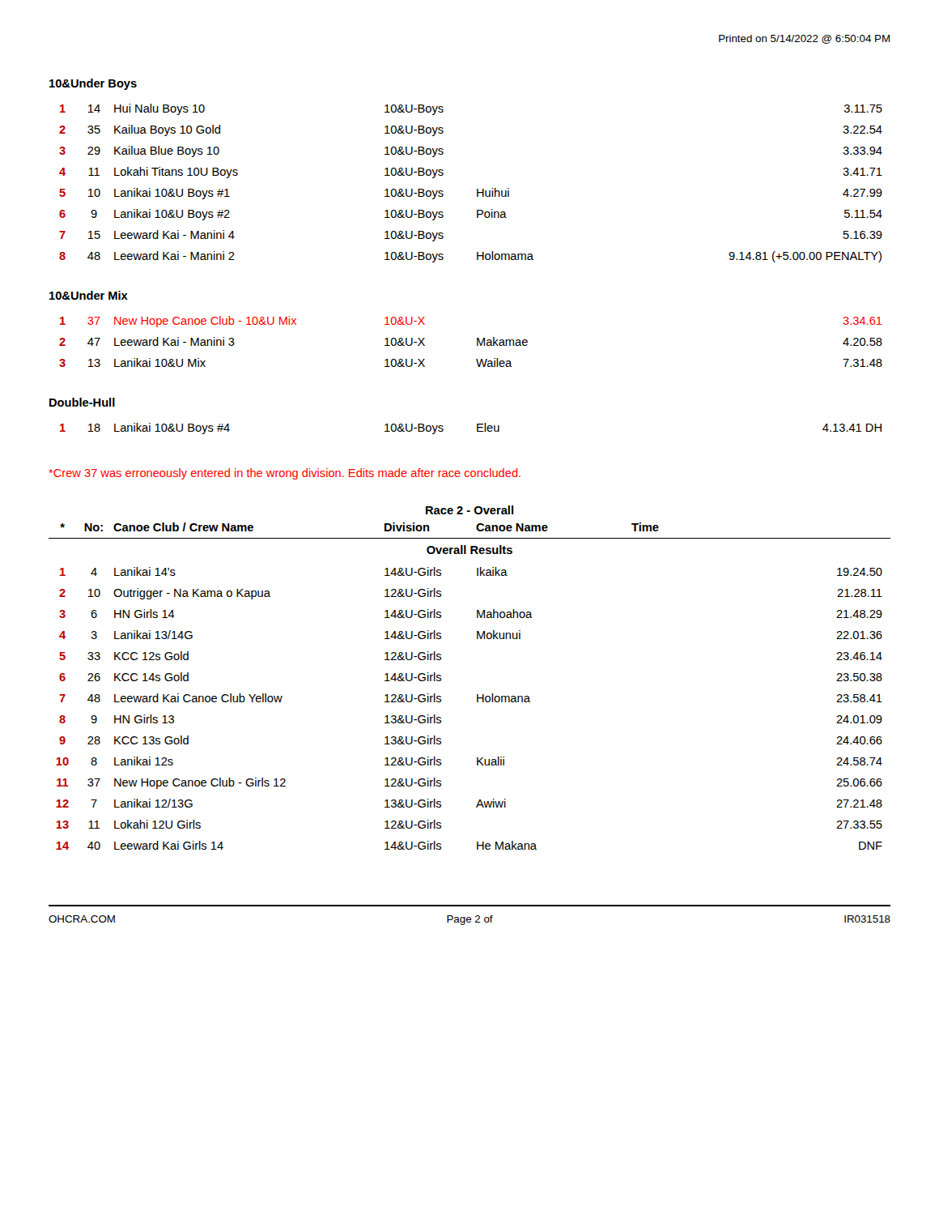Printed on 5/14/2022 @ 6:50:04 PM
10&Under Boys
| 1 | 14 | Hui Nalu Boys 10 | 10&U-Boys | | 3.11.75 |
| 2 | 35 | Kailua Boys 10 Gold | 10&U-Boys | | 3.22.54 |
| 3 | 29 | Kailua Blue Boys 10 | 10&U-Boys | | 3.33.94 |
| 4 | 11 | Lokahi Titans 10U Boys | 10&U-Boys | | 3.41.71 |
| 5 | 10 | Lanikai 10&U Boys #1 | 10&U-Boys | Huihui | 4.27.99 |
| 6 | 9 | Lanikai 10&U Boys #2 | 10&U-Boys | Poina | 5.11.54 |
| 7 | 15 | Leeward Kai - Manini 4 | 10&U-Boys | | 5.16.39 |
| 8 | 48 | Leeward Kai - Manini 2 | 10&U-Boys | Holomama | 9.14.81 (+5.00.00 PENALTY) |
10&Under Mix
| 1 | 37 | New Hope Canoe Club - 10&U Mix | 10&U-X | | 3.34.61 |
| 2 | 47 | Leeward Kai - Manini 3 | 10&U-X | Makamae | 4.20.58 |
| 3 | 13 | Lanikai 10&U Mix | 10&U-X | Wailea | 7.31.48 |
Double-Hull
| 1 | 18 | Lanikai 10&U Boys #4 | 10&U-Boys | Eleu | 4.13.41 DH |
*Crew 37 was erroneously entered in the wrong division. Edits made after race concluded.
Race 2 - Overall
| * | No: | Canoe Club / Crew Name | Division | Canoe Name | Time |
| --- | --- | --- | --- | --- | --- |
| Overall Results |
| 1 | 4 | Lanikai 14's | 14&U-Girls | Ikaika | 19.24.50 |
| 2 | 10 | Outrigger - Na Kama o Kapua | 12&U-Girls | | 21.28.11 |
| 3 | 6 | HN Girls 14 | 14&U-Girls | Mahoahoa | 21.48.29 |
| 4 | 3 | Lanikai 13/14G | 14&U-Girls | Mokunui | 22.01.36 |
| 5 | 33 | KCC 12s Gold | 12&U-Girls | | 23.46.14 |
| 6 | 26 | KCC 14s Gold | 14&U-Girls | | 23.50.38 |
| 7 | 48 | Leeward Kai Canoe Club Yellow | 12&U-Girls | Holomana | 23.58.41 |
| 8 | 9 | HN Girls 13 | 13&U-Girls | | 24.01.09 |
| 9 | 28 | KCC 13s Gold | 13&U-Girls | | 24.40.66 |
| 10 | 8 | Lanikai 12s | 12&U-Girls | Kualii | 24.58.74 |
| 11 | 37 | New Hope Canoe Club - Girls 12 | 12&U-Girls | | 25.06.66 |
| 12 | 7 | Lanikai 12/13G | 13&U-Girls | Awiwi | 27.21.48 |
| 13 | 11 | Lokahi 12U Girls | 12&U-Girls | | 27.33.55 |
| 14 | 40 | Leeward Kai Girls 14 | 14&U-Girls | He Makana | DNF |
OHCRA.COM
Page 2 of
IR031518